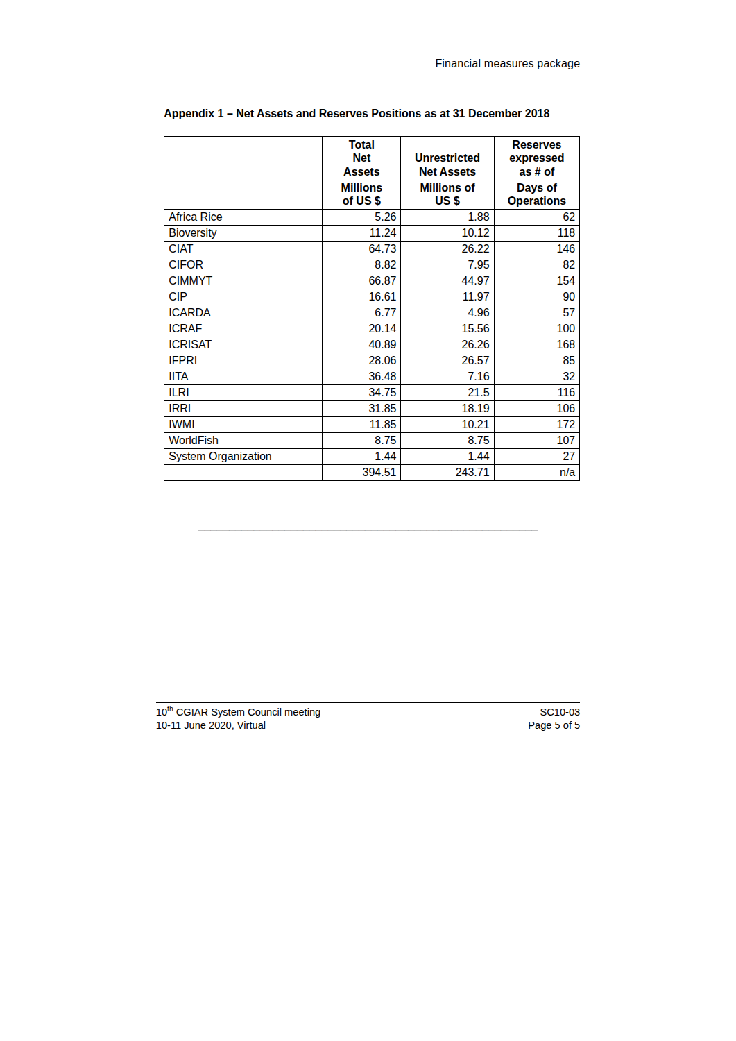Financial measures package
Appendix 1 – Net Assets and Reserves Positions as at 31 December 2018
| | Total Net Assets | Unrestricted Net Assets | Reserves expressed as # of |
| --- | --- | --- | --- |
| | Millions of US $ | Millions of US $ | Days of Operations |
| Africa Rice | 5.26 | 1.88 | 62 |
| Bioversity | 11.24 | 10.12 | 118 |
| CIAT | 64.73 | 26.22 | 146 |
| CIFOR | 8.82 | 7.95 | 82 |
| CIMMYT | 66.87 | 44.97 | 154 |
| CIP | 16.61 | 11.97 | 90 |
| ICARDA | 6.77 | 4.96 | 57 |
| ICRAF | 20.14 | 15.56 | 100 |
| ICRISAT | 40.89 | 26.26 | 168 |
| IFPRI | 28.06 | 26.57 | 85 |
| IITA | 36.48 | 7.16 | 32 |
| ILRI | 34.75 | 21.5 | 116 |
| IRRI | 31.85 | 18.19 | 106 |
| IWMI | 11.85 | 10.21 | 172 |
| WorldFish | 8.75 | 8.75 | 107 |
| System Organization | 1.44 | 1.44 | 27 |
| | 394.51 | 243.71 | n/a |
_______________________________________________________
10th CGIAR System Council meeting
10-11 June 2020, Virtual
SC10-03
Page 5 of 5